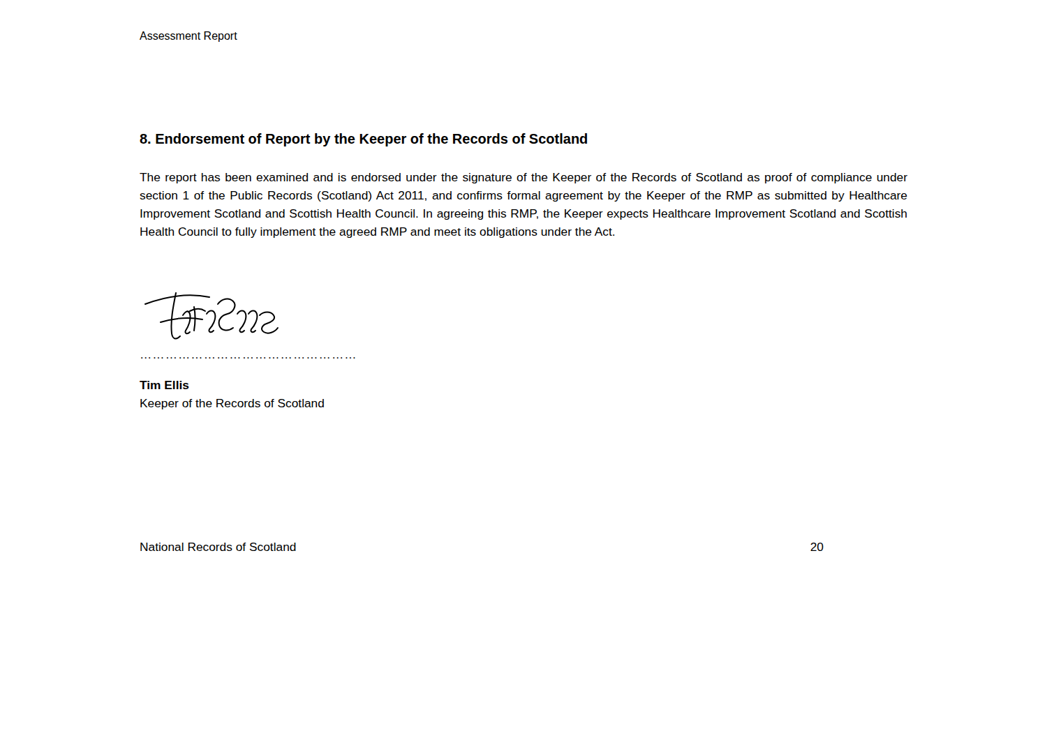Assessment Report
8. Endorsement of Report by the Keeper of the Records of Scotland
The report has been examined and is endorsed under the signature of the Keeper of the Records of Scotland as proof of compliance under section 1 of the Public Records (Scotland) Act 2011, and confirms formal agreement by the Keeper of the RMP as submitted by Healthcare Improvement Scotland and Scottish Health Council. In agreeing this RMP, the Keeper expects Healthcare Improvement Scotland and Scottish Health Council to fully implement the agreed RMP and meet its obligations under the Act.
……………………………………………
Tim Ellis
Keeper of the Records of Scotland
National Records of Scotland
20